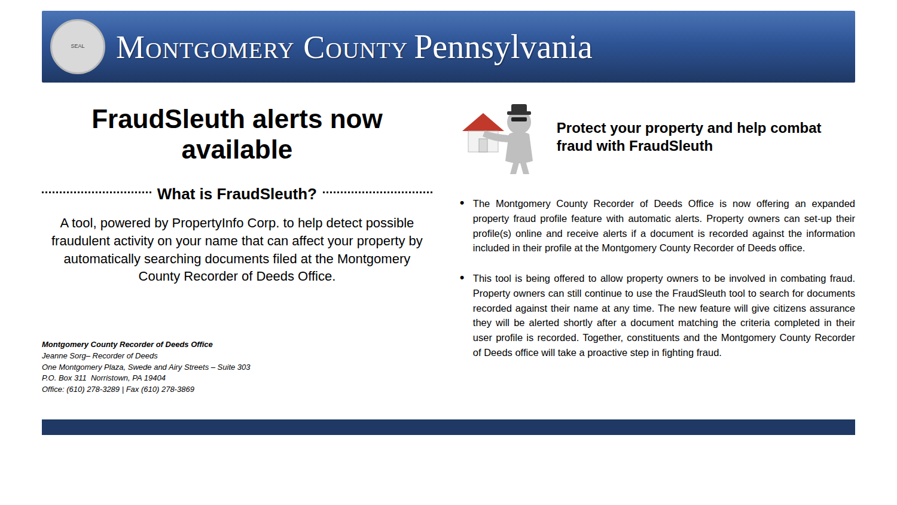SEAL
Montgomery County Pennsylvania
FraudSleuth alerts now available
What is FraudSleuth?
A tool, powered by PropertyInfo Corp. to help detect possible fraudulent activity on your name that can affect your property by automatically searching documents filed at the Montgomery County Recorder of Deeds Office.
Montgomery County Recorder of Deeds Office
Jeanne Sorg– Recorder of Deeds
One Montgomery Plaza, Swede and Airy Streets – Suite 303
P.O. Box 311 Norristown, PA 19404
Office: (610) 278-3289 | Fax (610) 278-3869
Protect your property and help combat fraud with FraudSleuth
The Montgomery County Recorder of Deeds Office is now offering an expanded property fraud profile feature with automatic alerts. Property owners can set-up their profile(s) online and receive alerts if a document is recorded against the information included in their profile at the Montgomery County Recorder of Deeds office.
This tool is being offered to allow property owners to be involved in combating fraud. Property owners can still continue to use the FraudSleuth tool to search for documents recorded against their name at any time. The new feature will give citizens assurance they will be alerted shortly after a document matching the criteria completed in their user profile is recorded. Together, constituents and the Montgomery County Recorder of Deeds office will take a proactive step in fighting fraud.